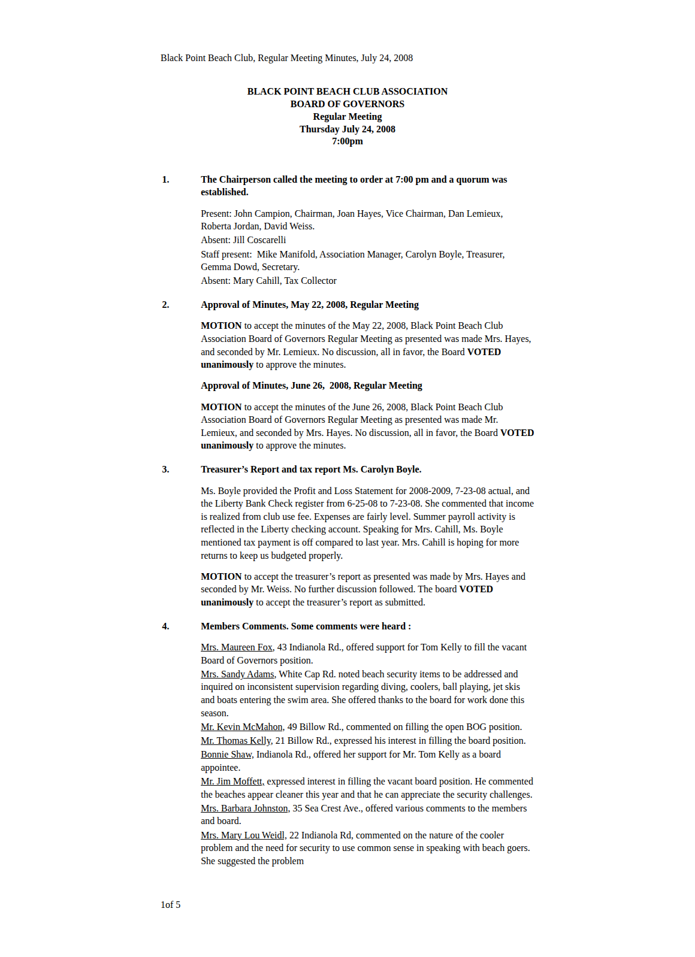Black Point Beach Club, Regular Meeting Minutes, July 24, 2008
BLACK POINT BEACH CLUB ASSOCIATION
BOARD OF GOVERNORS
Regular Meeting
Thursday July 24, 2008
7:00pm
1.
The Chairperson called the meeting to order at 7:00 pm and a quorum was established.
Present: John Campion, Chairman, Joan Hayes, Vice Chairman, Dan Lemieux, Roberta Jordan, David Weiss.
Absent: Jill Coscarelli
Staff present: Mike Manifold, Association Manager, Carolyn Boyle, Treasurer, Gemma Dowd, Secretary.
Absent: Mary Cahill, Tax Collector
2.
Approval of Minutes, May 22, 2008, Regular Meeting
MOTION to accept the minutes of the May 22, 2008, Black Point Beach Club Association Board of Governors Regular Meeting as presented was made Mrs. Hayes, and seconded by Mr. Lemieux. No discussion, all in favor, the Board VOTED unanimously to approve the minutes.
Approval of Minutes, June 26, 2008, Regular Meeting
MOTION to accept the minutes of the June 26, 2008, Black Point Beach Club Association Board of Governors Regular Meeting as presented was made Mr. Lemieux, and seconded by Mrs. Hayes. No discussion, all in favor, the Board VOTED unanimously to approve the minutes.
3.
Treasurer’s Report and tax report Ms. Carolyn Boyle.
Ms. Boyle provided the Profit and Loss Statement for 2008-2009, 7-23-08 actual, and the Liberty Bank Check register from 6-25-08 to 7-23-08. She commented that income is realized from club use fee. Expenses are fairly level. Summer payroll activity is reflected in the Liberty checking account. Speaking for Mrs. Cahill, Ms. Boyle mentioned tax payment is off compared to last year. Mrs. Cahill is hoping for more returns to keep us budgeted properly.
MOTION to accept the treasurer’s report as presented was made by Mrs. Hayes and seconded by Mr. Weiss. No further discussion followed. The board VOTED unanimously to accept the treasurer’s report as submitted.
4.
Members Comments. Some comments were heard :
Mrs. Maureen Fox, 43 Indianola Rd., offered support for Tom Kelly to fill the vacant Board of Governors position.
Mrs. Sandy Adams, White Cap Rd. noted beach security items to be addressed and inquired on inconsistent supervision regarding diving, coolers, ball playing, jet skis and boats entering the swim area. She offered thanks to the board for work done this season.
Mr. Kevin McMahon, 49 Billow Rd., commented on filling the open BOG position.
Mr. Thomas Kelly, 21 Billow Rd., expressed his interest in filling the board position.
Bonnie Shaw, Indianola Rd., offered her support for Mr. Tom Kelly as a board appointee.
Mr. Jim Moffett, expressed interest in filling the vacant board position. He commented the beaches appear cleaner this year and that he can appreciate the security challenges.
Mrs. Barbara Johnston, 35 Sea Crest Ave., offered various comments to the members and board.
Mrs. Mary Lou Weidl, 22 Indianola Rd, commented on the nature of the cooler problem and the need for security to use common sense in speaking with beach goers. She suggested the problem
1of 5